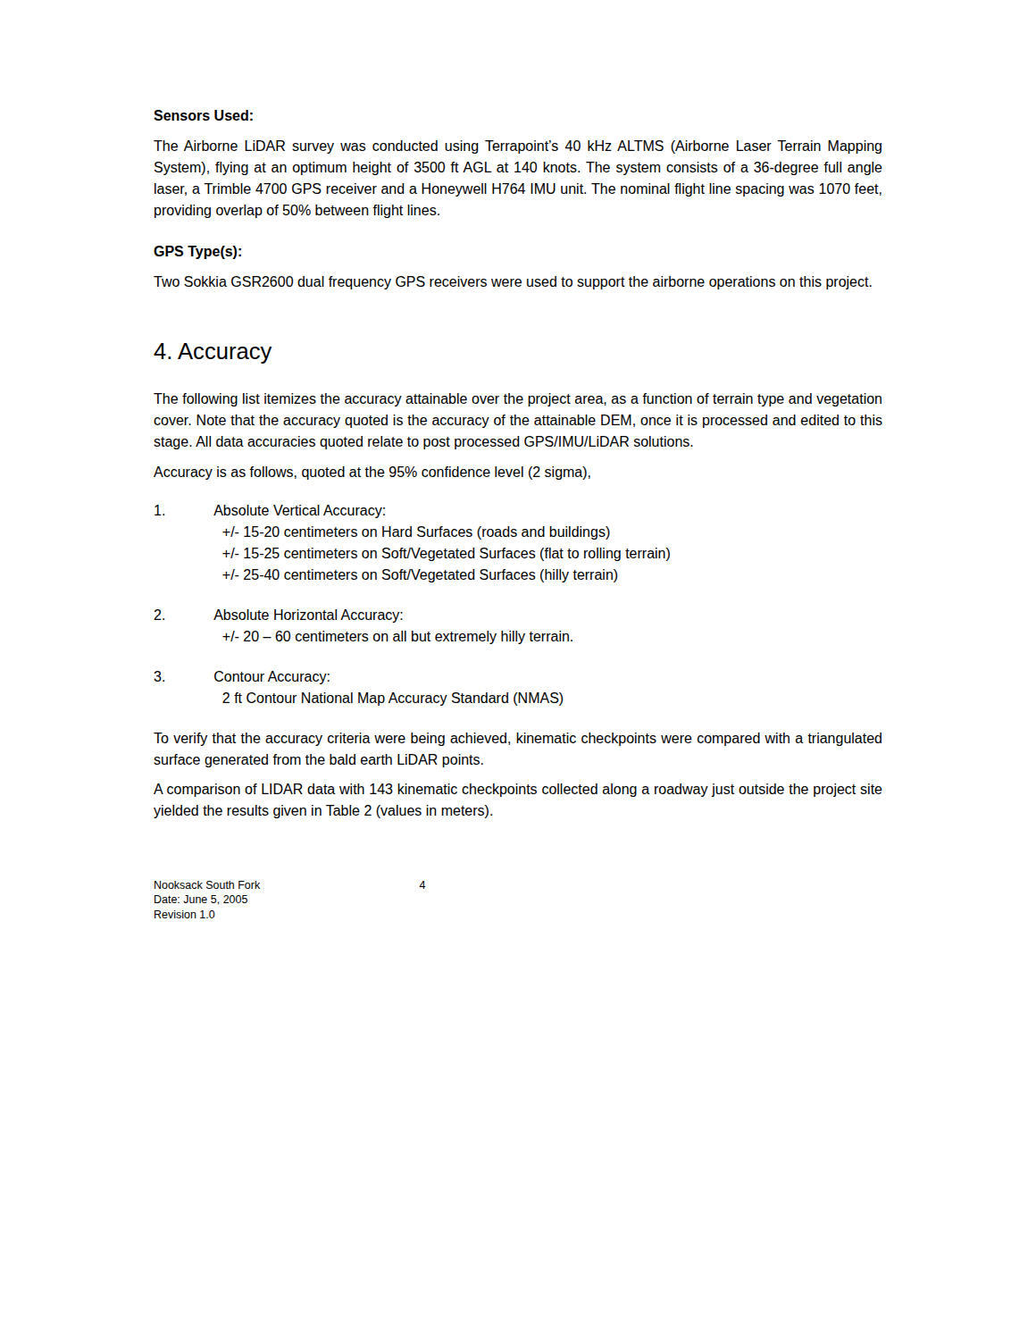Sensors Used:
The Airborne LiDAR survey was conducted using Terrapoint’s 40 kHz ALTMS (Airborne Laser Terrain Mapping System), flying at an optimum height of 3500 ft AGL at 140 knots. The system consists of a 36-degree full angle laser, a Trimble 4700 GPS receiver and a Honeywell H764 IMU unit. The nominal flight line spacing was 1070 feet, providing overlap of 50% between flight lines.
GPS Type(s):
Two Sokkia GSR2600 dual frequency GPS receivers were used to support the airborne operations on this project.
4. Accuracy
The following list itemizes the accuracy attainable over the project area, as a function of terrain type and vegetation cover. Note that the accuracy quoted is the accuracy of the attainable DEM, once it is processed and edited to this stage. All data accuracies quoted relate to post processed GPS/IMU/LiDAR solutions.
Accuracy is as follows, quoted at the 95% confidence level (2 sigma),
Absolute Vertical Accuracy: +/- 15-20 centimeters on Hard Surfaces (roads and buildings) +/- 15-25 centimeters on Soft/Vegetated Surfaces (flat to rolling terrain) +/- 25-40 centimeters on Soft/Vegetated Surfaces (hilly terrain)
Absolute Horizontal Accuracy: +/- 20 – 60 centimeters on all but extremely hilly terrain.
Contour Accuracy: 2 ft Contour National Map Accuracy Standard (NMAS)
To verify that the accuracy criteria were being achieved, kinematic checkpoints were compared with a triangulated surface generated from the bald earth LiDAR points.
A comparison of LIDAR data with 143 kinematic checkpoints collected along a roadway just outside the project site yielded the results given in Table 2 (values in meters).
Nooksack South Fork
Date: June 5, 2005
Revision 1.0 4